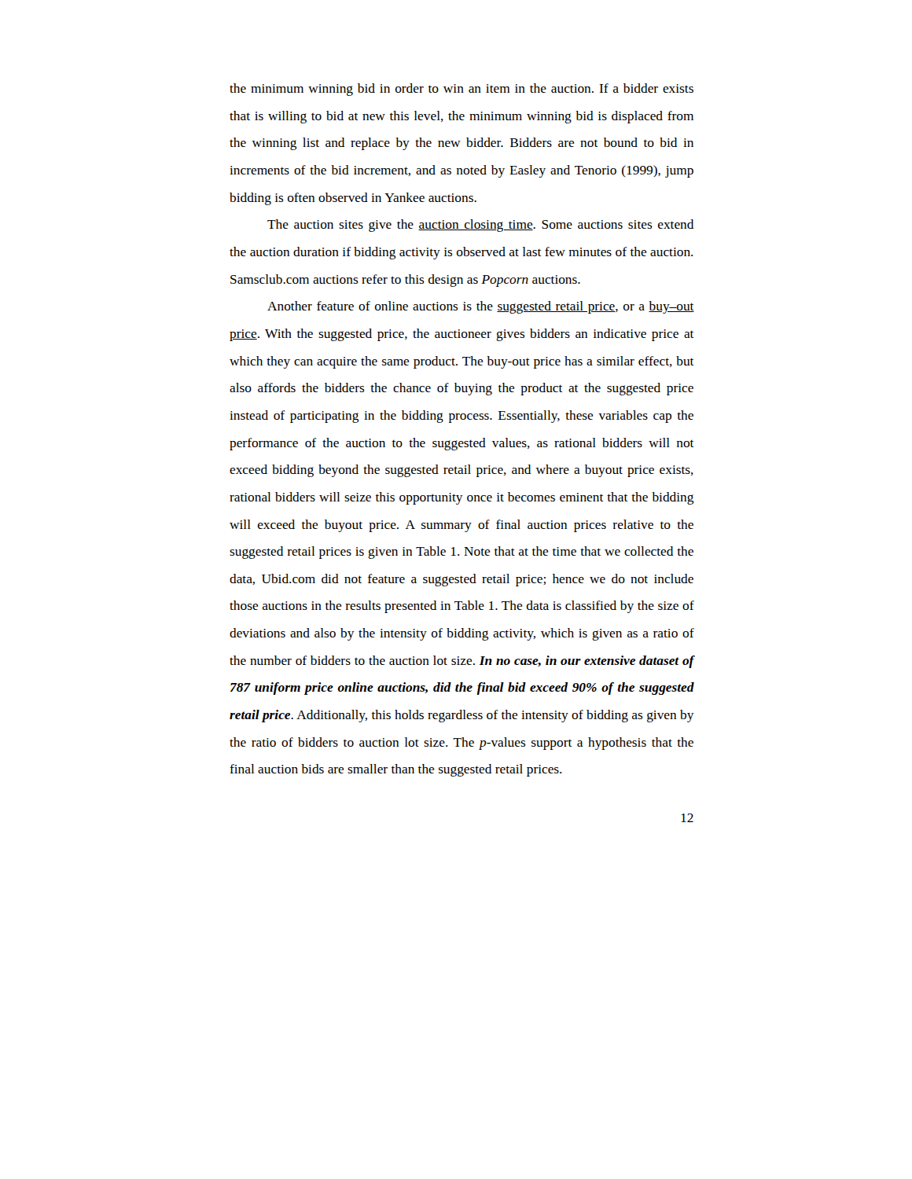the minimum winning bid in order to win an item in the auction. If a bidder exists that is willing to bid at new this level, the minimum winning bid is displaced from the winning list and replace by the new bidder. Bidders are not bound to bid in increments of the bid increment, and as noted by Easley and Tenorio (1999), jump bidding is often observed in Yankee auctions.
The auction sites give the auction closing time. Some auctions sites extend the auction duration if bidding activity is observed at last few minutes of the auction. Samsclub.com auctions refer to this design as Popcorn auctions.
Another feature of online auctions is the suggested retail price, or a buy–out price. With the suggested price, the auctioneer gives bidders an indicative price at which they can acquire the same product. The buy-out price has a similar effect, but also affords the bidders the chance of buying the product at the suggested price instead of participating in the bidding process. Essentially, these variables cap the performance of the auction to the suggested values, as rational bidders will not exceed bidding beyond the suggested retail price, and where a buyout price exists, rational bidders will seize this opportunity once it becomes eminent that the bidding will exceed the buyout price. A summary of final auction prices relative to the suggested retail prices is given in Table 1. Note that at the time that we collected the data, Ubid.com did not feature a suggested retail price; hence we do not include those auctions in the results presented in Table 1. The data is classified by the size of deviations and also by the intensity of bidding activity, which is given as a ratio of the number of bidders to the auction lot size. In no case, in our extensive dataset of 787 uniform price online auctions, did the final bid exceed 90% of the suggested retail price. Additionally, this holds regardless of the intensity of bidding as given by the ratio of bidders to auction lot size. The p-values support a hypothesis that the final auction bids are smaller than the suggested retail prices.
12